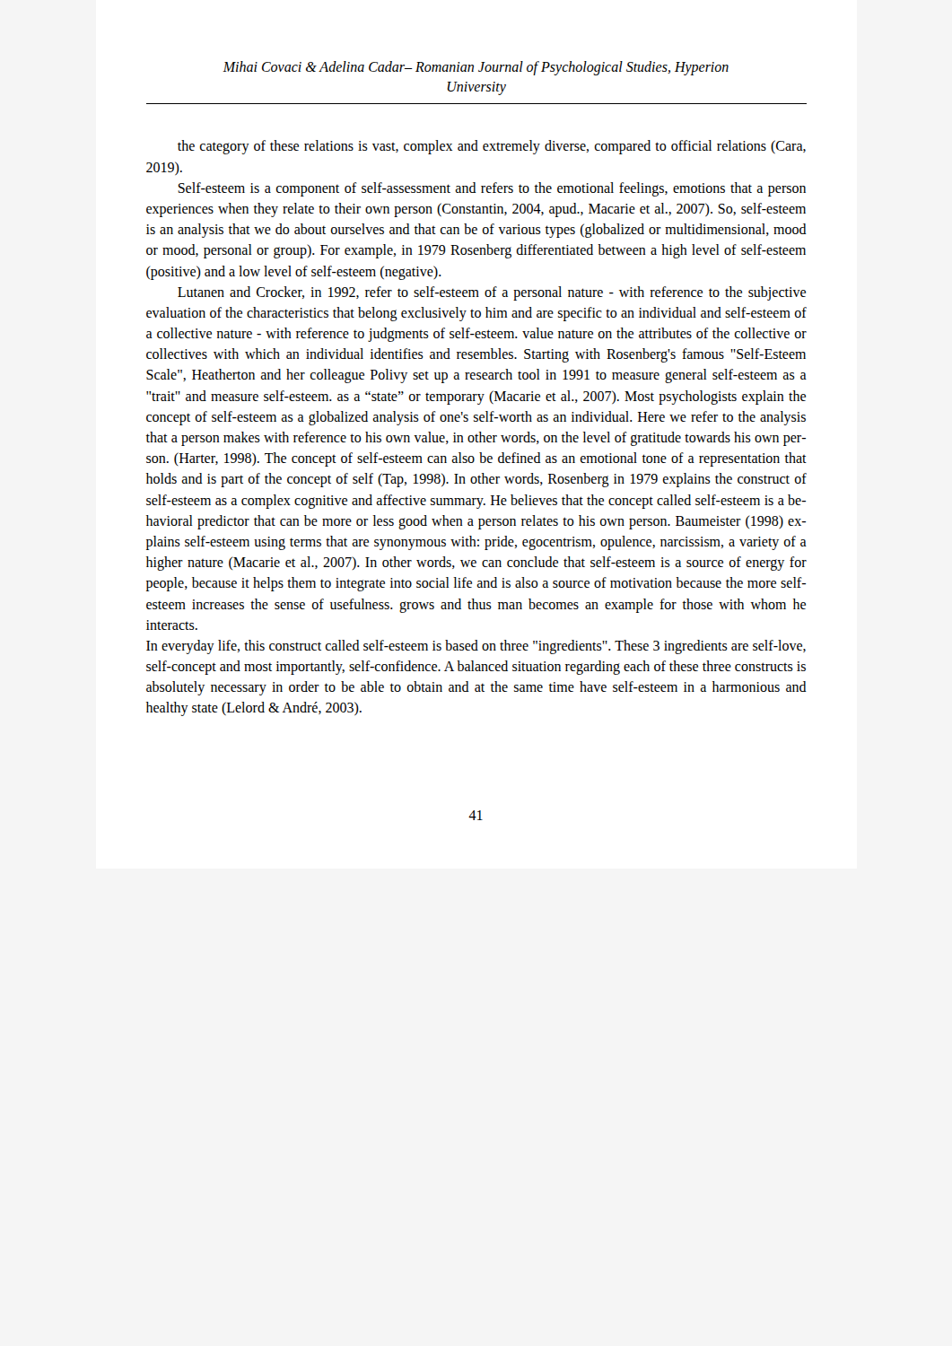Mihai Covaci & Adelina Cadar– Romanian Journal of Psychological Studies, Hyperion
University
the category of these relations is vast, complex and extremely diverse, compared to official relations (Cara, 2019).
Self-esteem is a component of self-assessment and refers to the emotional feelings, emotions that a person experiences when they relate to their own person (Constantin, 2004, apud., Macarie et al., 2007). So, self-esteem is an analysis that we do about ourselves and that can be of various types (globalized or multidimensional, mood or mood, personal or group). For example, in 1979 Rosenberg differentiated between a high level of self-esteem (positive) and a low level of self-esteem (negative).
Lutanen and Crocker, in 1992, refer to self-esteem of a personal nature - with reference to the subjective evaluation of the characteristics that belong exclusively to him and are specific to an individual and self-esteem of a collective nature - with reference to judgments of self-esteem. value nature on the attributes of the collective or collectives with which an individual identifies and resembles. Starting with Rosenberg's famous "Self-Esteem Scale", Heatherton and her colleague Polivy set up a research tool in 1991 to measure general self-esteem as a "trait" and measure self-esteem. as a “state” or temporary (Macarie et al., 2007). Most psychologists explain the concept of self-esteem as a globalized analysis of one's self-worth as an individual. Here we refer to the analysis that a person makes with reference to his own value, in other words, on the level of gratitude towards his own person. (Harter, 1998). The concept of self-esteem can also be defined as an emotional tone of a representation that holds and is part of the concept of self (Tap, 1998). In other words, Rosenberg in 1979 explains the construct of self-esteem as a complex cognitive and affective summary. He believes that the concept called self-esteem is a behavioral predictor that can be more or less good when a person relates to his own person. Baumeister (1998) explains self-esteem using terms that are synonymous with: pride, egocentrism, opulence, narcissism, a variety of a higher nature (Macarie et al., 2007). In other words, we can conclude that self-esteem is a source of energy for people, because it helps them to integrate into social life and is also a source of motivation because the more self-esteem increases the sense of usefulness. grows and thus man becomes an example for those with whom he interacts.
In everyday life, this construct called self-esteem is based on three "ingredients". These 3 ingredients are self-love, self-concept and most importantly, self-confidence. A balanced situation regarding each of these three constructs is absolutely necessary in order to be able to obtain and at the same time have self-esteem in a harmonious and healthy state (Lelord & André, 2003).
41